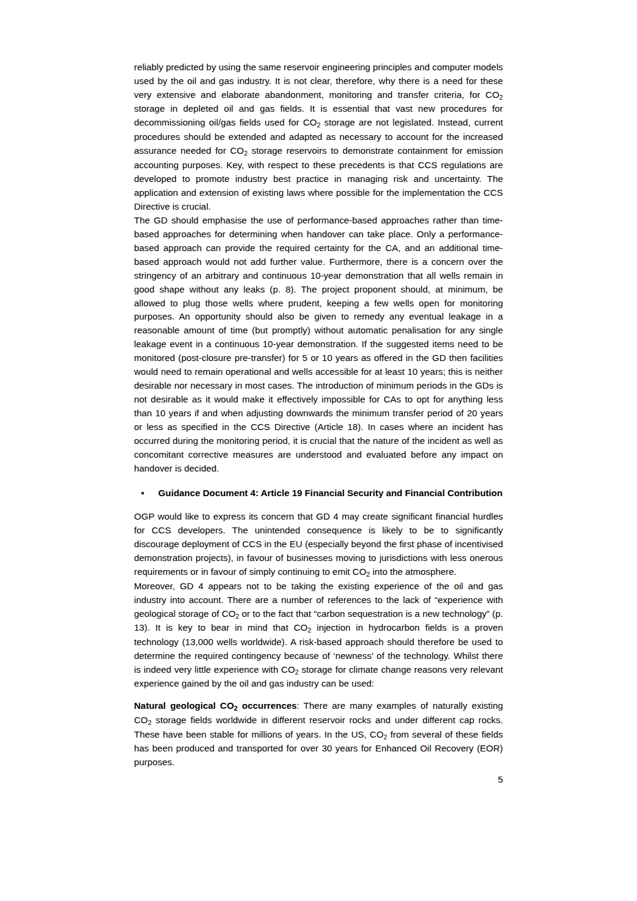reliably predicted by using the same reservoir engineering principles and computer models used by the oil and gas industry. It is not clear, therefore, why there is a need for these very extensive and elaborate abandonment, monitoring and transfer criteria, for CO2 storage in depleted oil and gas fields. It is essential that vast new procedures for decommissioning oil/gas fields used for CO2 storage are not legislated. Instead, current procedures should be extended and adapted as necessary to account for the increased assurance needed for CO2 storage reservoirs to demonstrate containment for emission accounting purposes. Key, with respect to these precedents is that CCS regulations are developed to promote industry best practice in managing risk and uncertainty. The application and extension of existing laws where possible for the implementation the CCS Directive is crucial.
The GD should emphasise the use of performance-based approaches rather than time-based approaches for determining when handover can take place. Only a performance-based approach can provide the required certainty for the CA, and an additional time-based approach would not add further value. Furthermore, there is a concern over the stringency of an arbitrary and continuous 10-year demonstration that all wells remain in good shape without any leaks (p. 8). The project proponent should, at minimum, be allowed to plug those wells where prudent, keeping a few wells open for monitoring purposes. An opportunity should also be given to remedy any eventual leakage in a reasonable amount of time (but promptly) without automatic penalisation for any single leakage event in a continuous 10-year demonstration. If the suggested items need to be monitored (post-closure pre-transfer) for 5 or 10 years as offered in the GD then facilities would need to remain operational and wells accessible for at least 10 years; this is neither desirable nor necessary in most cases. The introduction of minimum periods in the GDs is not desirable as it would make it effectively impossible for CAs to opt for anything less than 10 years if and when adjusting downwards the minimum transfer period of 20 years or less as specified in the CCS Directive (Article 18). In cases where an incident has occurred during the monitoring period, it is crucial that the nature of the incident as well as concomitant corrective measures are understood and evaluated before any impact on handover is decided.
Guidance Document 4: Article 19 Financial Security and Financial Contribution
OGP would like to express its concern that GD 4 may create significant financial hurdles for CCS developers. The unintended consequence is likely to be to significantly discourage deployment of CCS in the EU (especially beyond the first phase of incentivised demonstration projects), in favour of businesses moving to jurisdictions with less onerous requirements or in favour of simply continuing to emit CO2 into the atmosphere.
Moreover, GD 4 appears not to be taking the existing experience of the oil and gas industry into account. There are a number of references to the lack of “experience with geological storage of CO2 or to the fact that “carbon sequestration is a new technology” (p. 13). It is key to bear in mind that CO2 injection in hydrocarbon fields is a proven technology (13,000 wells worldwide). A risk-based approach should therefore be used to determine the required contingency because of ‘newness’ of the technology. Whilst there is indeed very little experience with CO2 storage for climate change reasons very relevant experience gained by the oil and gas industry can be used:
Natural geological CO2 occurrences: There are many examples of naturally existing CO2 storage fields worldwide in different reservoir rocks and under different cap rocks. These have been stable for millions of years. In the US, CO2 from several of these fields has been produced and transported for over 30 years for Enhanced Oil Recovery (EOR) purposes.
5